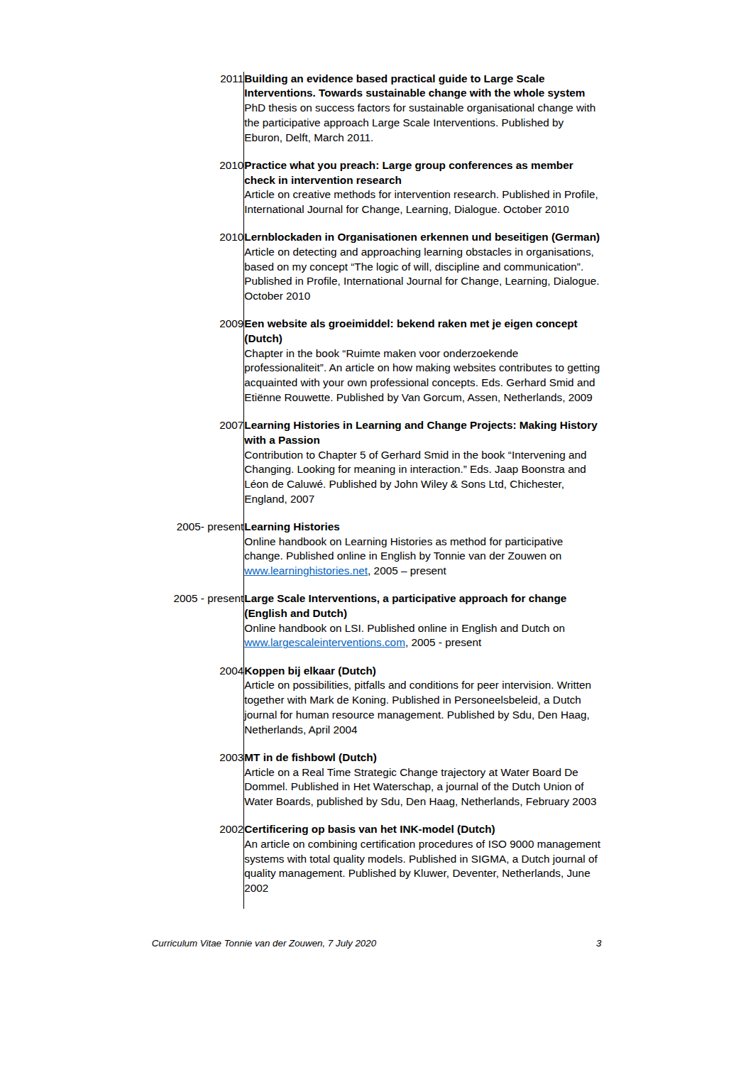| 2011 | Building an evidence based practical guide to Large Scale Interventions. Towards sustainable change with the whole system PhD thesis on success factors for sustainable organisational change with the participative approach Large Scale Interventions. Published by Eburon, Delft, March 2011. |
| 2010 | Practice what you preach: Large group conferences as member check in intervention research Article on creative methods for intervention research. Published in Profile, International Journal for Change, Learning, Dialogue. October 2010 |
| 2010 | Lernblockaden in Organisationen erkennen und beseitigen (German) Article on detecting and approaching learning obstacles in organisations, based on my concept “The logic of will, discipline and communication”. Published in Profile, International Journal for Change, Learning, Dialogue. October 2010 |
| 2009 | Een website als groeimiddel: bekend raken met je eigen concept (Dutch) Chapter in the book “Ruimte maken voor onderzoekende professionaliteit”. An article on how making websites contributes to getting acquainted with your own professional concepts. Eds. Gerhard Smid and Etiënne Rouwette. Published by Van Gorcum, Assen, Netherlands, 2009 |
| 2007 | Learning Histories in Learning and Change Projects: Making History with a Passion Contribution to Chapter 5 of Gerhard Smid in the book “Intervening and Changing. Looking for meaning in interaction.” Eds. Jaap Boonstra and Léon de Caluwé. Published by John Wiley & Sons Ltd, Chichester, England, 2007 |
| 2005- present | Learning Histories Online handbook on Learning Histories as method for participative change. Published online in English by Tonnie van der Zouwen on www.learninghistories.net , 2005 – present |
| 2005 - present | Large Scale Interventions, a participative approach for change (English and Dutch) Online handbook on LSI. Published online in English and Dutch on www.largescaleinterventions.com , 2005 - present |
| 2004 | Koppen bij elkaar (Dutch) Article on possibilities, pitfalls and conditions for peer intervision. Written together with Mark de Koning. Published in Personeelsbeleid, a Dutch journal for human resource management. Published by Sdu, Den Haag, Netherlands, April 2004 |
| 2003 | MT in de fishbowl (Dutch) Article on a Real Time Strategic Change trajectory at Water Board De Dommel. Published in Het Waterschap, a journal of the Dutch Union of Water Boards, published by Sdu, Den Haag, Netherlands, February 2003 |
| 2002 | Certificering op basis van het INK-model (Dutch) An article on combining certification procedures of ISO 9000 management systems with total quality models. Published in SIGMA, a Dutch journal of quality management. Published by Kluwer, Deventer, Netherlands, June 2002 |
Curriculum Vitae Tonnie van der Zouwen, 7 July 2020 3